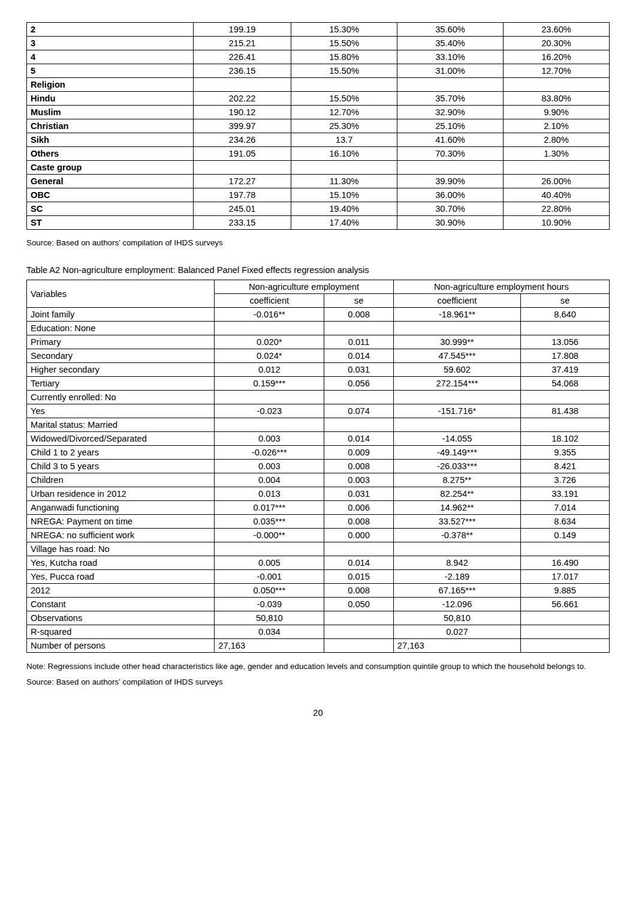| 2 | 199.19 | 15.30% | 35.60% | 23.60% |
| 3 | 215.21 | 15.50% | 35.40% | 20.30% |
| 4 | 226.41 | 15.80% | 33.10% | 16.20% |
| 5 | 236.15 | 15.50% | 31.00% | 12.70% |
| Religion | | | | |
| Hindu | 202.22 | 15.50% | 35.70% | 83.80% |
| Muslim | 190.12 | 12.70% | 32.90% | 9.90% |
| Christian | 399.97 | 25.30% | 25.10% | 2.10% |
| Sikh | 234.26 | 13.7 | 41.60% | 2.80% |
| Others | 191.05 | 16.10% | 70.30% | 1.30% |
| Caste group | | | | |
| General | 172.27 | 11.30% | 39.90% | 26.00% |
| OBC | 197.78 | 15.10% | 36.00% | 40.40% |
| SC | 245.01 | 19.40% | 30.70% | 22.80% |
| ST | 233.15 | 17.40% | 30.90% | 10.90% |
Source: Based on authors’ compilation of IHDS surveys
Table A2 Non-agriculture employment: Balanced Panel Fixed effects regression analysis
| Variables | Non-agriculture employment | Non-agriculture employment hours |
| --- | --- | --- |
| coefficient | se | coefficient | se |
| Joint family | -0.016** | 0.008 | -18.961** | 8.640 |
| Education: None | | | | |
| Primary | 0.020* | 0.011 | 30.999** | 13.056 |
| Secondary | 0.024* | 0.014 | 47.545*** | 17.808 |
| Higher secondary | 0.012 | 0.031 | 59.602 | 37.419 |
| Tertiary | 0.159*** | 0.056 | 272.154*** | 54.068 |
| Currently enrolled: No | | | | |
| Yes | -0.023 | 0.074 | -151.716* | 81.438 |
| Marital status: Married | | | | |
| Widowed/Divorced/Separated | 0.003 | 0.014 | -14.055 | 18.102 |
| Child 1 to 2 years | -0.026*** | 0.009 | -49.149*** | 9.355 |
| Child 3 to 5 years | 0.003 | 0.008 | -26.033*** | 8.421 |
| Children | 0.004 | 0.003 | 8.275** | 3.726 |
| Urban residence in 2012 | 0.013 | 0.031 | 82.254** | 33.191 |
| Anganwadi functioning | 0.017*** | 0.006 | 14.962** | 7.014 |
| NREGA: Payment on time | 0.035*** | 0.008 | 33.527*** | 8.634 |
| NREGA: no sufficient work | -0.000** | 0.000 | -0.378** | 0.149 |
| Village has road: No | | | | |
| Yes, Kutcha road | 0.005 | 0.014 | 8.942 | 16.490 |
| Yes, Pucca road | -0.001 | 0.015 | -2.189 | 17.017 |
| 2012 | 0.050*** | 0.008 | 67.165*** | 9.885 |
| Constant | -0.039 | 0.050 | -12.096 | 56.661 |
| Observations | 50,810 | | 50,810 | |
| R-squared | 0.034 | | 0.027 | |
| Number of persons | 27,163 | | 27,163 | |
Note: Regressions include other head characteristics like age, gender and education levels and consumption quintile group to which the household belongs to.
Source: Based on authors’ compilation of IHDS surveys
20